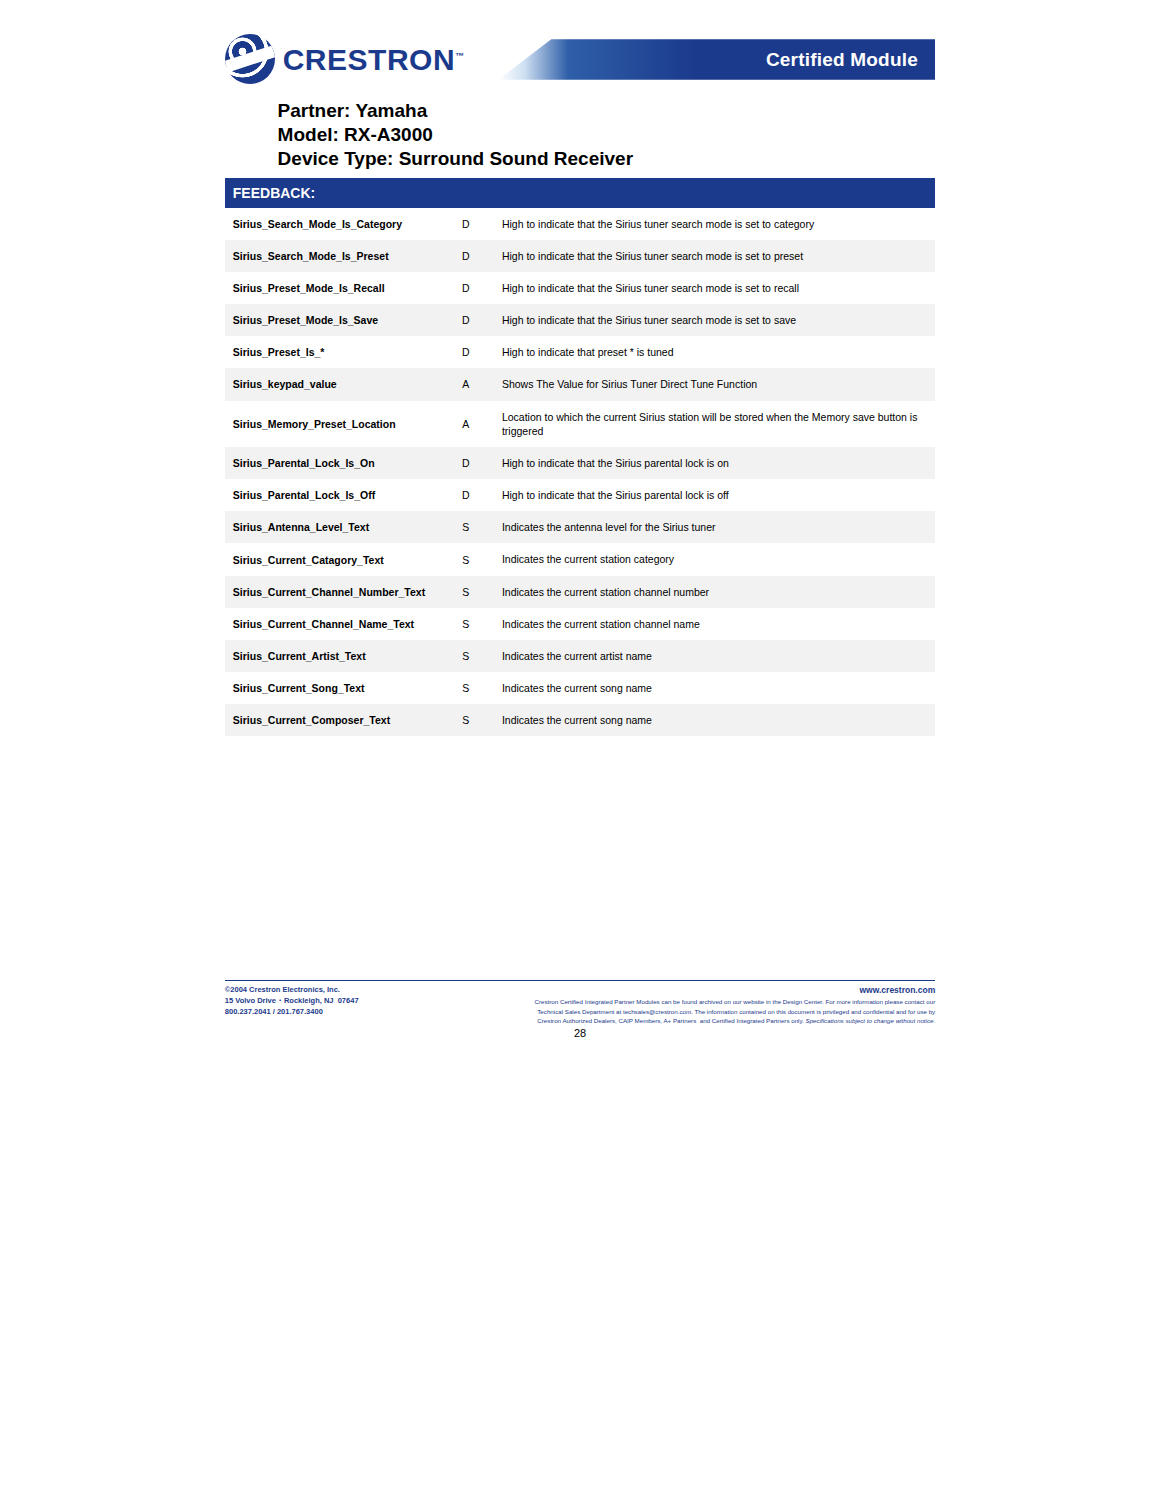CRESTRON™
Certified Module
Partner: Yamaha
Model: RX-A3000
Device Type: Surround Sound Receiver
| FEEDBACK: | | |
| --- | --- | --- |
| Sirius_Search_Mode_Is_Category | D | High to indicate that the Sirius tuner search mode is set to category |
| Sirius_Search_Mode_Is_Preset | D | High to indicate that the Sirius tuner search mode is set to preset |
| Sirius_Preset_Mode_Is_Recall | D | High to indicate that the Sirius tuner search mode is set to recall |
| Sirius_Preset_Mode_Is_Save | D | High to indicate that the Sirius tuner search mode is set to save |
| Sirius_Preset_Is_* | D | High to indicate that preset * is tuned |
| Sirius_keypad_value | A | Shows The Value for Sirius Tuner Direct Tune Function |
| Sirius_Memory_Preset_Location | A | Location to which the current Sirius station will be stored when the Memory save button is triggered |
| Sirius_Parental_Lock_Is_On | D | High to indicate that the Sirius parental lock is on |
| Sirius_Parental_Lock_Is_Off | D | High to indicate that the Sirius parental lock is off |
| Sirius_Antenna_Level_Text | S | Indicates the antenna level for the Sirius tuner |
| Sirius_Current_Catagory_Text | S | Indicates the current station category |
| Sirius_Current_Channel_Number_Text | S | Indicates the current station channel number |
| Sirius_Current_Channel_Name_Text | S | Indicates the current station channel name |
| Sirius_Current_Artist_Text | S | Indicates the current artist name |
| Sirius_Current_Song_Text | S | Indicates the current song name |
| Sirius_Current_Composer_Text | S | Indicates the current song name |
©2004 Crestron Electronics, Inc.
15 Volvo Drive・Rockleigh, NJ 07647
800.237.2041 / 201.767.3400
www.crestron.com
Crestron Certified Integrated Partner Modules can be found archived on our website in the Design Center. For more information please contact our
Technical Sales Department at techsales@crestron.com. The information contained on this document is privileged and confidential and for use by
Crestron Authorized Dealers, CAIP Members, A+ Partners and Certified Integrated Partners only. Specifications subject to change without notice.
28